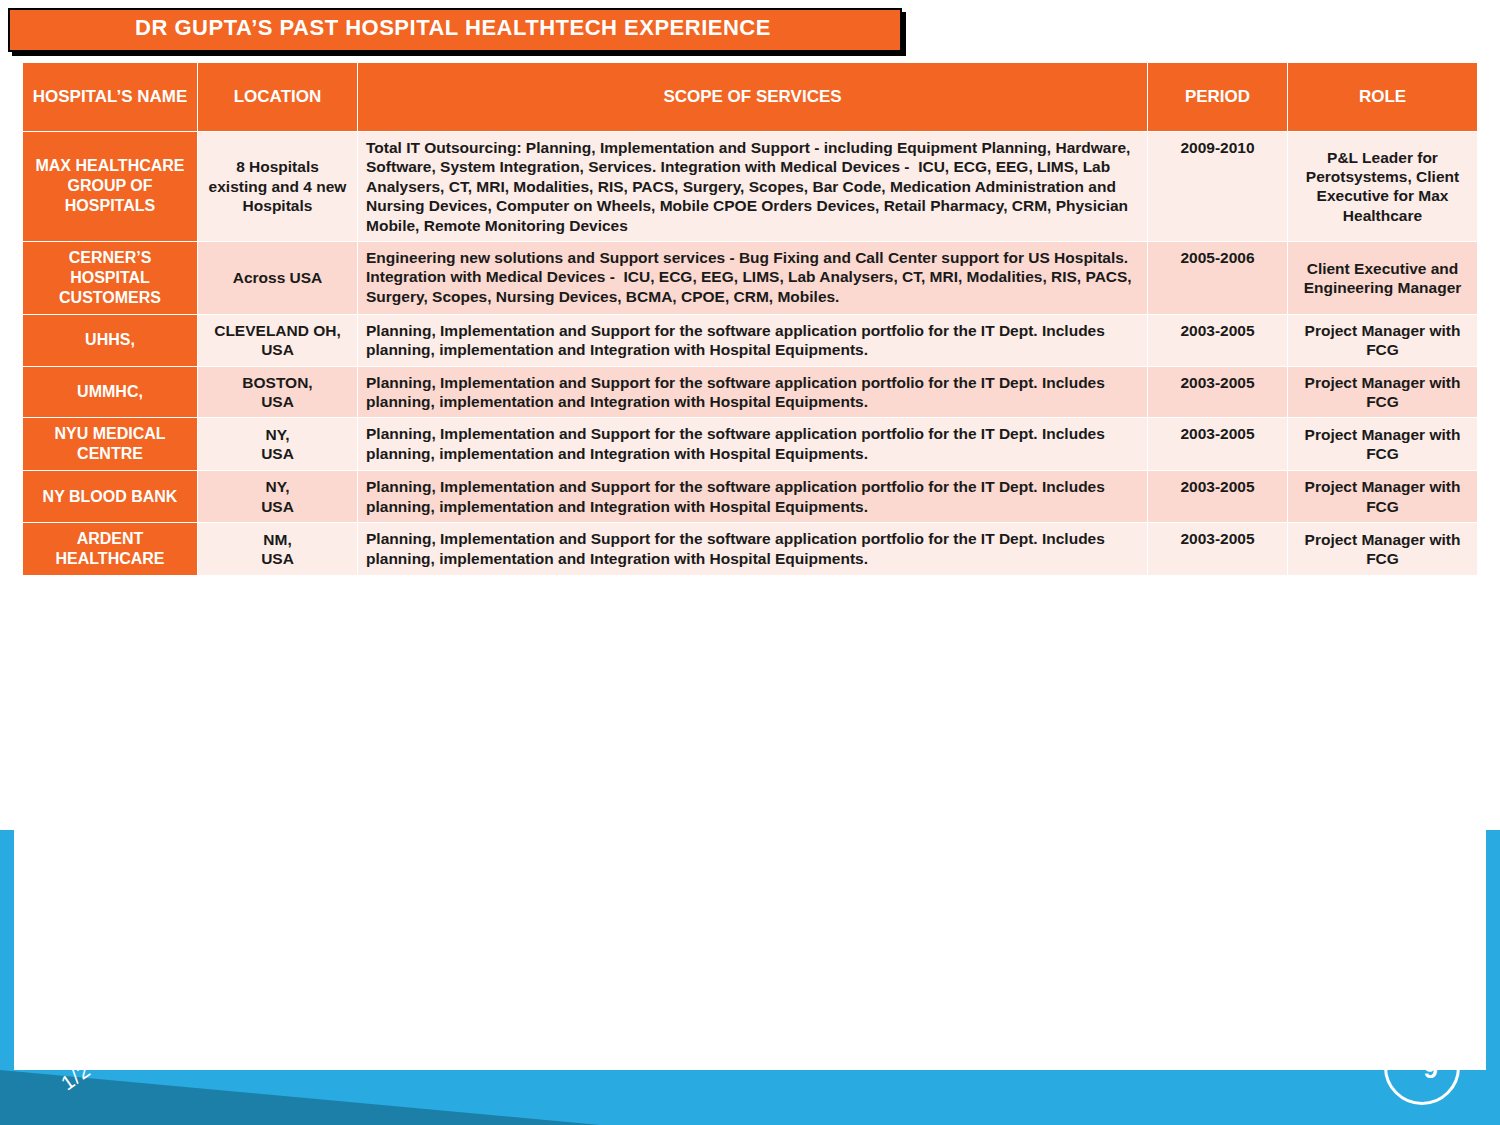DR GUPTA’S PAST HOSPITAL HEALTHTECH EXPERIENCE
| HOSPITAL’S NAME | LOCATION | SCOPE OF SERVICES | PERIOD | ROLE |
| --- | --- | --- | --- | --- |
| MAX HEALTHCARE GROUP OF HOSPITALS | 8 Hospitals existing and 4 new Hospitals | Total IT Outsourcing: Planning, Implementation and Support - including Equipment Planning, Hardware, Software, System Integration, Services. Integration with Medical Devices - ICU, ECG, EEG, LIMS, Lab Analysers, CT, MRI, Modalities, RIS, PACS, Surgery, Scopes, Bar Code, Medication Administration and Nursing Devices, Computer on Wheels, Mobile CPOE Orders Devices, Retail Pharmacy, CRM, Physician Mobile, Remote Monitoring Devices | 2009-2010 | P&L Leader for Perotsystems, Client Executive for Max Healthcare |
| CERNER’S HOSPITAL CUSTOMERS | Across USA | Engineering new solutions and Support services - Bug Fixing and Call Center support for US Hospitals. Integration with Medical Devices - ICU, ECG, EEG, LIMS, Lab Analysers, CT, MRI, Modalities, RIS, PACS, Surgery, Scopes, Nursing Devices, BCMA, CPOE, CRM, Mobiles. | 2005-2006 | Client Executive and Engineering Manager |
| UHHS, | CLEVELAND OH, USA | Planning, Implementation and Support for the software application portfolio for the IT Dept. Includes planning, implementation and Integration with Hospital Equipments. | 2003-2005 | Project Manager with FCG |
| UMMHC, | BOSTON, USA | Planning, Implementation and Support for the software application portfolio for the IT Dept. Includes planning, implementation and Integration with Hospital Equipments. | 2003-2005 | Project Manager with FCG |
| NYU MEDICAL CENTRE | NY, USA | Planning, Implementation and Support for the software application portfolio for the IT Dept. Includes planning, implementation and Integration with Hospital Equipments. | 2003-2005 | Project Manager with FCG |
| NY BLOOD BANK | NY, USA | Planning, Implementation and Support for the software application portfolio for the IT Dept. Includes planning, implementation and Integration with Hospital Equipments. | 2003-2005 | Project Manager with FCG |
| ARDENT HEALTHCARE | NM, USA | Planning, Implementation and Support for the software application portfolio for the IT Dept. Includes planning, implementation and Integration with Hospital Equipments. | 2003-2005 | Project Manager with FCG |
1/2
9